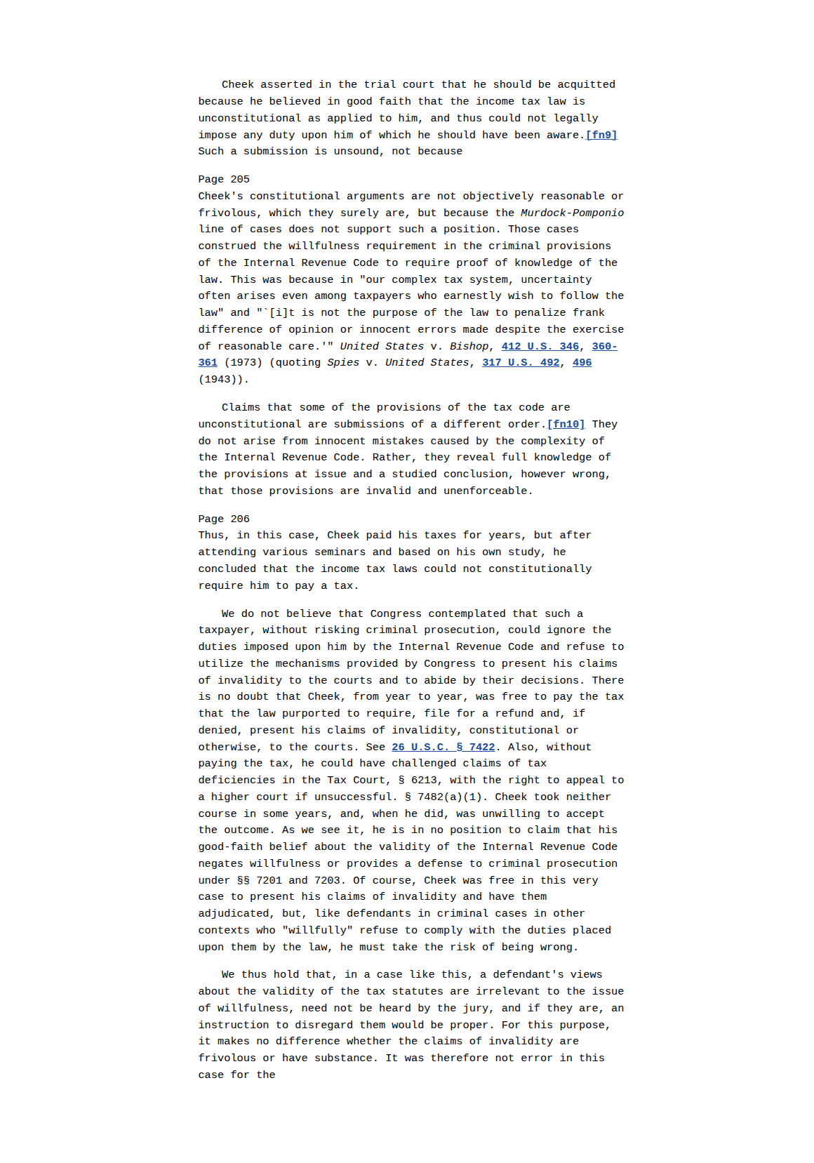Cheek asserted in the trial court that he should be acquitted because he believed in good faith that the income tax law is unconstitutional as applied to him, and thus could not legally impose any duty upon him of which he should have been aware.[fn9] Such a submission is unsound, not because
Page 205
Cheek's constitutional arguments are not objectively reasonable or frivolous, which they surely are, but because the Murdock-Pomponio line of cases does not support such a position. Those cases construed the willfulness requirement in the criminal provisions of the Internal Revenue Code to require proof of knowledge of the law. This was because in "our complex tax system, uncertainty often arises even among taxpayers who earnestly wish to follow the law" and "`[i]t is not the purpose of the law to penalize frank difference of opinion or innocent errors made despite the exercise of reasonable care.'" United States v. Bishop, 412 U.S. 346, 360-361 (1973) (quoting Spies v. United States, 317 U.S. 492, 496 (1943)).
Claims that some of the provisions of the tax code are unconstitutional are submissions of a different order.[fn10] They do not arise from innocent mistakes caused by the complexity of the Internal Revenue Code. Rather, they reveal full knowledge of the provisions at issue and a studied conclusion, however wrong, that those provisions are invalid and unenforceable.
Page 206
Thus, in this case, Cheek paid his taxes for years, but after attending various seminars and based on his own study, he concluded that the income tax laws could not constitutionally require him to pay a tax.
We do not believe that Congress contemplated that such a taxpayer, without risking criminal prosecution, could ignore the duties imposed upon him by the Internal Revenue Code and refuse to utilize the mechanisms provided by Congress to present his claims of invalidity to the courts and to abide by their decisions. There is no doubt that Cheek, from year to year, was free to pay the tax that the law purported to require, file for a refund and, if denied, present his claims of invalidity, constitutional or otherwise, to the courts. See 26 U.S.C. § 7422. Also, without paying the tax, he could have challenged claims of tax deficiencies in the Tax Court, § 6213, with the right to appeal to a higher court if unsuccessful. § 7482(a)(1). Cheek took neither course in some years, and, when he did, was unwilling to accept the outcome. As we see it, he is in no position to claim that his good-faith belief about the validity of the Internal Revenue Code negates willfulness or provides a defense to criminal prosecution under §§ 7201 and 7203. Of course, Cheek was free in this very case to present his claims of invalidity and have them adjudicated, but, like defendants in criminal cases in other contexts who "willfully" refuse to comply with the duties placed upon them by the law, he must take the risk of being wrong.
We thus hold that, in a case like this, a defendant's views about the validity of the tax statutes are irrelevant to the issue of willfulness, need not be heard by the jury, and if they are, an instruction to disregard them would be proper. For this purpose, it makes no difference whether the claims of invalidity are frivolous or have substance. It was therefore not error in this case for the